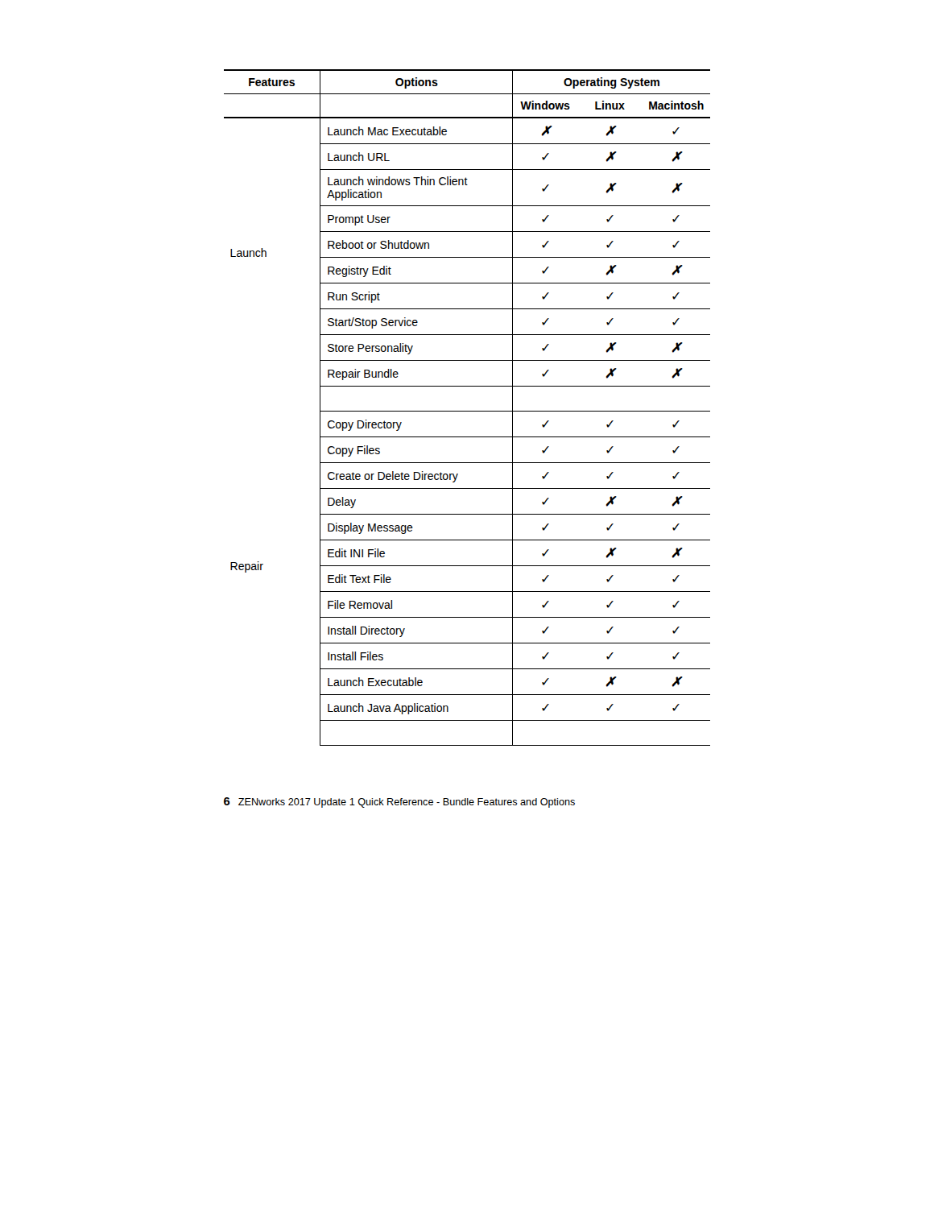| Features | Options | Operating System |
| --- | --- | --- |
| | | Windows | Linux | Macintosh |
| Launch | Launch Mac Executable | ✗ | ✗ | ✓ |
| Launch URL | ✓ | ✗ | ✗ |
| Launch windows Thin Client Application | ✓ | ✗ | ✗ |
| Prompt User | ✓ | ✓ | ✓ |
| Reboot or Shutdown | ✓ | ✓ | ✓ |
| Registry Edit | ✓ | ✗ | ✗ |
| Run Script | ✓ | ✓ | ✓ |
| Start/Stop Service | ✓ | ✓ | ✓ |
| Store Personality | ✓ | ✗ | ✗ |
| Repair Bundle | ✓ | ✗ | ✗ |
| Repair | Copy Directory | ✓ | ✓ | ✓ |
| Copy Files | ✓ | ✓ | ✓ |
| Create or Delete Directory | ✓ | ✓ | ✓ |
| Delay | ✓ | ✗ | ✗ |
| Display Message | ✓ | ✓ | ✓ |
| Edit INI File | ✓ | ✗ | ✗ |
| Edit Text File | ✓ | ✓ | ✓ |
| File Removal | ✓ | ✓ | ✓ |
| Install Directory | ✓ | ✓ | ✓ |
| Install Files | ✓ | ✓ | ✓ |
| Launch Executable | ✓ | ✗ | ✗ |
| Launch Java Application | ✓ | ✓ | ✓ |
6 ZENworks 2017 Update 1 Quick Reference - Bundle Features and Options